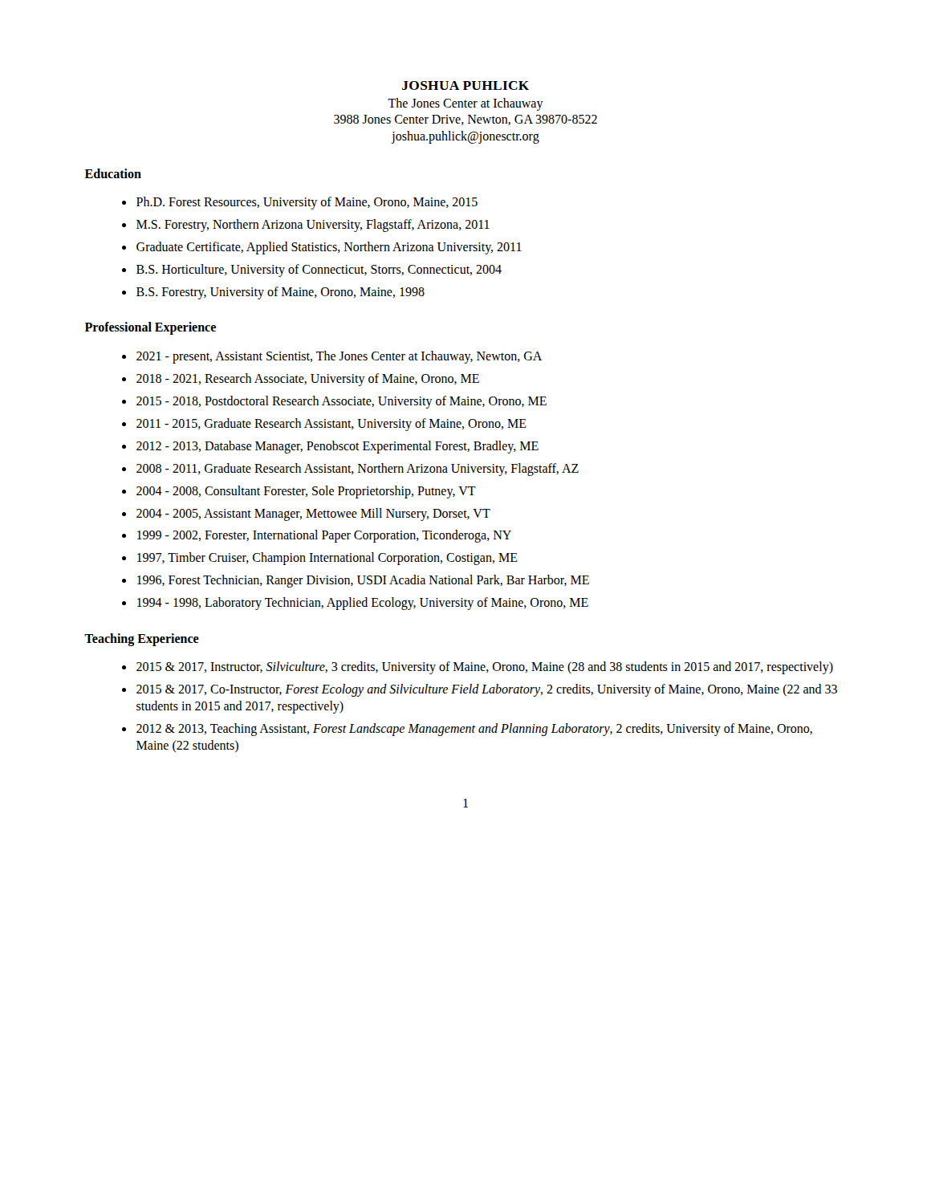JOSHUA PUHLICK
The Jones Center at Ichauway
3988 Jones Center Drive, Newton, GA 39870-8522
joshua.puhlick@jonesctr.org
Education
Ph.D. Forest Resources, University of Maine, Orono, Maine, 2015
M.S. Forestry, Northern Arizona University, Flagstaff, Arizona, 2011
Graduate Certificate, Applied Statistics, Northern Arizona University, 2011
B.S. Horticulture, University of Connecticut, Storrs, Connecticut, 2004
B.S. Forestry, University of Maine, Orono, Maine, 1998
Professional Experience
2021 - present, Assistant Scientist, The Jones Center at Ichauway, Newton, GA
2018 - 2021, Research Associate, University of Maine, Orono, ME
2015 - 2018, Postdoctoral Research Associate, University of Maine, Orono, ME
2011 - 2015, Graduate Research Assistant, University of Maine, Orono, ME
2012 - 2013, Database Manager, Penobscot Experimental Forest, Bradley, ME
2008 - 2011, Graduate Research Assistant, Northern Arizona University, Flagstaff, AZ
2004 - 2008, Consultant Forester, Sole Proprietorship, Putney, VT
2004 - 2005, Assistant Manager, Mettowee Mill Nursery, Dorset, VT
1999 - 2002, Forester, International Paper Corporation, Ticonderoga, NY
1997, Timber Cruiser, Champion International Corporation, Costigan, ME
1996, Forest Technician, Ranger Division, USDI Acadia National Park, Bar Harbor, ME
1994 - 1998, Laboratory Technician, Applied Ecology, University of Maine, Orono, ME
Teaching Experience
2015 & 2017, Instructor, Silviculture, 3 credits, University of Maine, Orono, Maine (28 and 38 students in 2015 and 2017, respectively)
2015 & 2017, Co-Instructor, Forest Ecology and Silviculture Field Laboratory, 2 credits, University of Maine, Orono, Maine (22 and 33 students in 2015 and 2017, respectively)
2012 & 2013, Teaching Assistant, Forest Landscape Management and Planning Laboratory, 2 credits, University of Maine, Orono, Maine (22 students)
1